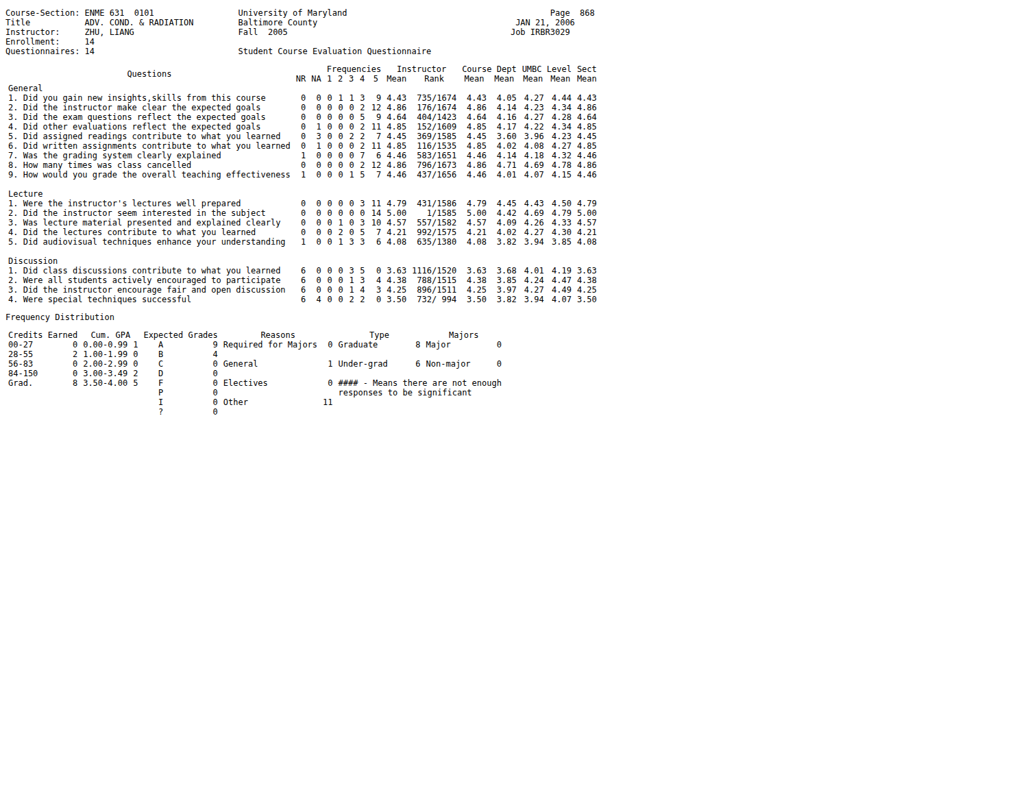Course-Section: ENME 631  0101                 University of Maryland                                         Page  868
Title           ADV. COND. & RADIATION         Baltimore County                                        JAN 21, 2006
Instructor:     ZHU, LIANG                     Fall  2005                                             Job IRBR3029
Enrollment:     14
Questionnaires: 14                             Student Course Evaluation Questionnaire
| Questions | | Frequencies | Instructor | Course Dept | UMBC Level | Sect |
| --- | --- | --- | --- | --- | --- | --- |
| NR | NA | 1 | 2 | 3 | 4 | 5 | Mean | Rank | Mean | Mean | Mean | Mean | Mean |
| General |
| 1. Did you gain new insights,skills from this course | 0 | 0 | 0 | 1 | 1 | 3 | 9 | 4.43 | 735/1674 | 4.43 | 4.05 | 4.27 | 4.44 | 4.43 |
| 2. Did the instructor make clear the expected goals | 0 | 0 | 0 | 0 | 0 | 2 | 12 | 4.86 | 176/1674 | 4.86 | 4.14 | 4.23 | 4.34 | 4.86 |
| 3. Did the exam questions reflect the expected goals | 0 | 0 | 0 | 0 | 0 | 5 | 9 | 4.64 | 404/1423 | 4.64 | 4.16 | 4.27 | 4.28 | 4.64 |
| 4. Did other evaluations reflect the expected goals | 0 | 1 | 0 | 0 | 0 | 2 | 11 | 4.85 | 152/1609 | 4.85 | 4.17 | 4.22 | 4.34 | 4.85 |
| 5. Did assigned readings contribute to what you learned | 0 | 3 | 0 | 0 | 2 | 2 | 7 | 4.45 | 369/1585 | 4.45 | 3.60 | 3.96 | 4.23 | 4.45 |
| 6. Did written assignments contribute to what you learned | 0 | 1 | 0 | 0 | 0 | 2 | 11 | 4.85 | 116/1535 | 4.85 | 4.02 | 4.08 | 4.27 | 4.85 |
| 7. Was the grading system clearly explained | 1 | 0 | 0 | 0 | 0 | 7 | 6 | 4.46 | 583/1651 | 4.46 | 4.14 | 4.18 | 4.32 | 4.46 |
| 8. How many times was class cancelled | 0 | 0 | 0 | 0 | 0 | 2 | 12 | 4.86 | 796/1673 | 4.86 | 4.71 | 4.69 | 4.78 | 4.86 |
| 9. How would you grade the overall teaching effectiveness | 1 | 0 | 0 | 0 | 1 | 5 | 7 | 4.46 | 437/1656 | 4.46 | 4.01 | 4.07 | 4.15 | 4.46 |
| Lecture |
| 1. Were the instructor's lectures well prepared | 0 | 0 | 0 | 0 | 0 | 3 | 11 | 4.79 | 431/1586 | 4.79 | 4.45 | 4.43 | 4.50 | 4.79 |
| 2. Did the instructor seem interested in the subject | 0 | 0 | 0 | 0 | 0 | 0 | 14 | 5.00 | 1/1585 | 5.00 | 4.42 | 4.69 | 4.79 | 5.00 |
| 3. Was lecture material presented and explained clearly | 0 | 0 | 0 | 1 | 0 | 3 | 10 | 4.57 | 557/1582 | 4.57 | 4.09 | 4.26 | 4.33 | 4.57 |
| 4. Did the lectures contribute to what you learned | 0 | 0 | 0 | 2 | 0 | 5 | 7 | 4.21 | 992/1575 | 4.21 | 4.02 | 4.27 | 4.30 | 4.21 |
| 5. Did audiovisual techniques enhance your understanding | 1 | 0 | 0 | 1 | 3 | 3 | 6 | 4.08 | 635/1380 | 4.08 | 3.82 | 3.94 | 3.85 | 4.08 |
| Discussion |
| 1. Did class discussions contribute to what you learned | 6 | 0 | 0 | 0 | 3 | 5 | 0 | 3.63 | 1116/1520 | 3.63 | 3.68 | 4.01 | 4.19 | 3.63 |
| 2. Were all students actively encouraged to participate | 6 | 0 | 0 | 0 | 1 | 3 | 4 | 4.38 | 788/1515 | 4.38 | 3.85 | 4.24 | 4.47 | 4.38 |
| 3. Did the instructor encourage fair and open discussion | 6 | 0 | 0 | 0 | 1 | 4 | 3 | 4.25 | 896/1511 | 4.25 | 3.97 | 4.27 | 4.49 | 4.25 |
| 4. Were special techniques successful | 6 | 4 | 0 | 0 | 2 | 2 | 0 | 3.50 | 732/ 994 | 3.50 | 3.82 | 3.94 | 4.07 | 3.50 |
Frequency Distribution
| Credits Earned | Cum. GPA | Expected Grades | Reasons | Type | Majors |
| --- | --- | --- | --- | --- | --- |
| 00-27 | 0 | 0.00-0.99 | 1 | A | 9 | Required for Majors | 0 | Graduate | 8 | Major | 0 |
| 28-55 | 2 | 1.00-1.99 | 0 | B | 4 | | | | | | |
| 56-83 | 0 | 2.00-2.99 | 0 | C | 0 | General | 1 | Under-grad | 6 | Non-major | 0 |
| 84-150 | 0 | 3.00-3.49 | 2 | D | 0 | | | | | | |
| Grad. | 8 | 3.50-4.00 | 5 | F | 0 | Electives | 0 | #### - Means there are not enough |
| | | | | P | 0 | | | responses to be significant |
| | | | | I | 0 | Other | 11 | | | | |
| | | | | ? | 0 | | | | | | |